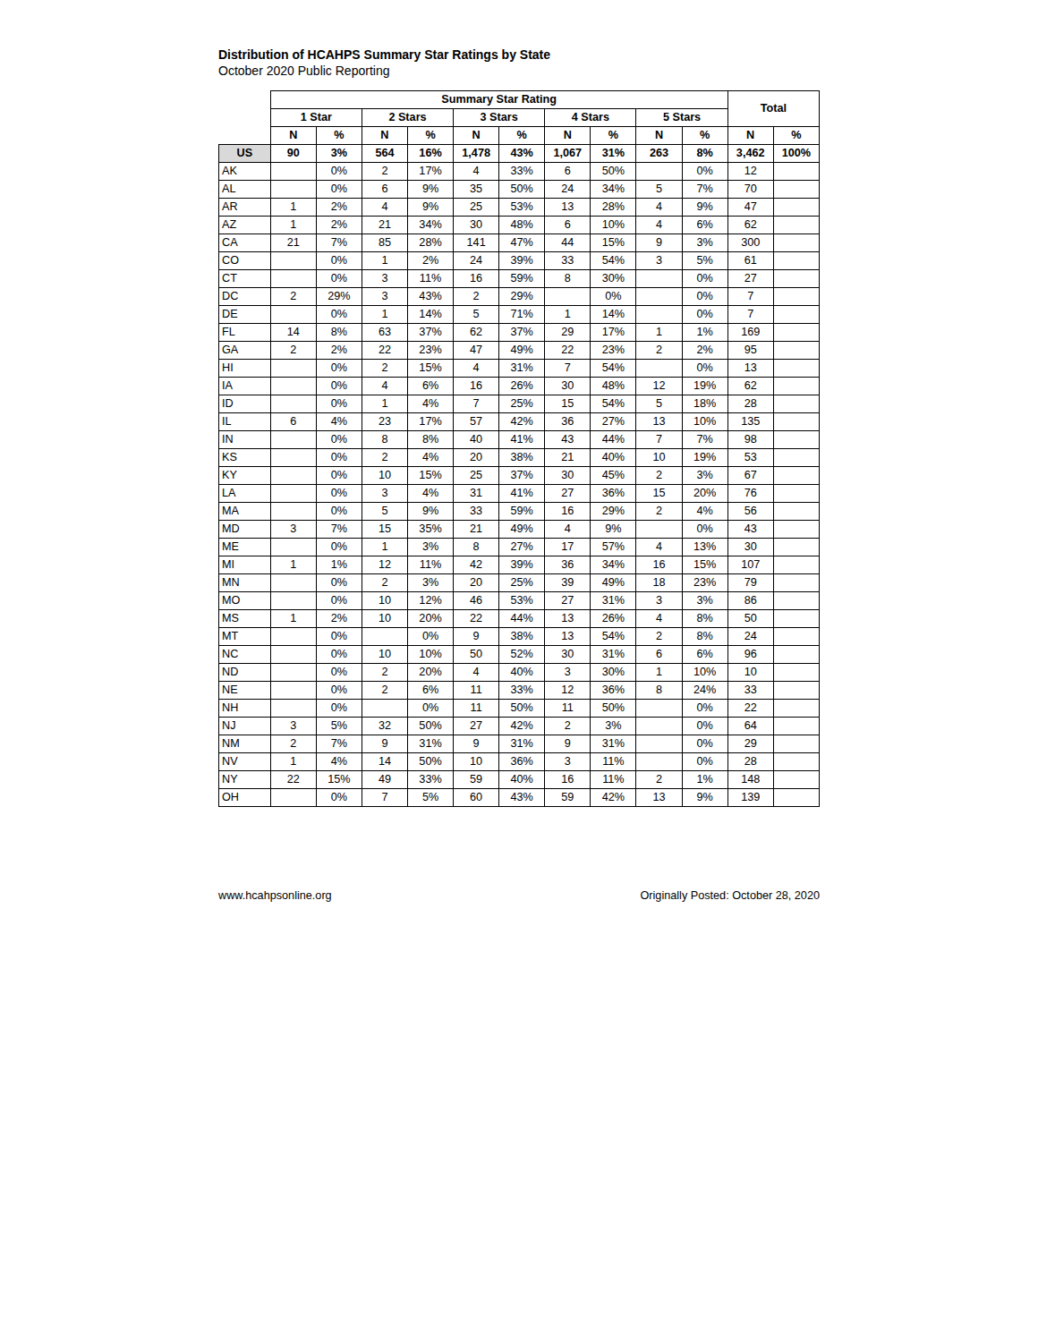Distribution of HCAHPS Summary Star Ratings by State
October 2020 Public Reporting
| | Summary Star Rating | Total |
| --- | --- | --- |
| | 1 Star | 2 Stars | 3 Stars | 4 Stars | 5 Stars |
| | N | % | N | % | N | % | N | % | N | % | N | % |
| US | 90 | 3% | 564 | 16% | 1,478 | 43% | 1,067 | 31% | 263 | 8% | 3,462 | 100% |
| AK | | 0% | 2 | 17% | 4 | 33% | 6 | 50% | | 0% | 12 | |
| AL | | 0% | 6 | 9% | 35 | 50% | 24 | 34% | 5 | 7% | 70 | |
| AR | 1 | 2% | 4 | 9% | 25 | 53% | 13 | 28% | 4 | 9% | 47 | |
| AZ | 1 | 2% | 21 | 34% | 30 | 48% | 6 | 10% | 4 | 6% | 62 | |
| CA | 21 | 7% | 85 | 28% | 141 | 47% | 44 | 15% | 9 | 3% | 300 | |
| CO | | 0% | 1 | 2% | 24 | 39% | 33 | 54% | 3 | 5% | 61 | |
| CT | | 0% | 3 | 11% | 16 | 59% | 8 | 30% | | 0% | 27 | |
| DC | 2 | 29% | 3 | 43% | 2 | 29% | | 0% | | 0% | 7 | |
| DE | | 0% | 1 | 14% | 5 | 71% | 1 | 14% | | 0% | 7 | |
| FL | 14 | 8% | 63 | 37% | 62 | 37% | 29 | 17% | 1 | 1% | 169 | |
| GA | 2 | 2% | 22 | 23% | 47 | 49% | 22 | 23% | 2 | 2% | 95 | |
| HI | | 0% | 2 | 15% | 4 | 31% | 7 | 54% | | 0% | 13 | |
| IA | | 0% | 4 | 6% | 16 | 26% | 30 | 48% | 12 | 19% | 62 | |
| ID | | 0% | 1 | 4% | 7 | 25% | 15 | 54% | 5 | 18% | 28 | |
| IL | 6 | 4% | 23 | 17% | 57 | 42% | 36 | 27% | 13 | 10% | 135 | |
| IN | | 0% | 8 | 8% | 40 | 41% | 43 | 44% | 7 | 7% | 98 | |
| KS | | 0% | 2 | 4% | 20 | 38% | 21 | 40% | 10 | 19% | 53 | |
| KY | | 0% | 10 | 15% | 25 | 37% | 30 | 45% | 2 | 3% | 67 | |
| LA | | 0% | 3 | 4% | 31 | 41% | 27 | 36% | 15 | 20% | 76 | |
| MA | | 0% | 5 | 9% | 33 | 59% | 16 | 29% | 2 | 4% | 56 | |
| MD | 3 | 7% | 15 | 35% | 21 | 49% | 4 | 9% | | 0% | 43 | |
| ME | | 0% | 1 | 3% | 8 | 27% | 17 | 57% | 4 | 13% | 30 | |
| MI | 1 | 1% | 12 | 11% | 42 | 39% | 36 | 34% | 16 | 15% | 107 | |
| MN | | 0% | 2 | 3% | 20 | 25% | 39 | 49% | 18 | 23% | 79 | |
| MO | | 0% | 10 | 12% | 46 | 53% | 27 | 31% | 3 | 3% | 86 | |
| MS | 1 | 2% | 10 | 20% | 22 | 44% | 13 | 26% | 4 | 8% | 50 | |
| MT | | 0% | | 0% | 9 | 38% | 13 | 54% | 2 | 8% | 24 | |
| NC | | 0% | 10 | 10% | 50 | 52% | 30 | 31% | 6 | 6% | 96 | |
| ND | | 0% | 2 | 20% | 4 | 40% | 3 | 30% | 1 | 10% | 10 | |
| NE | | 0% | 2 | 6% | 11 | 33% | 12 | 36% | 8 | 24% | 33 | |
| NH | | 0% | | 0% | 11 | 50% | 11 | 50% | | 0% | 22 | |
| NJ | 3 | 5% | 32 | 50% | 27 | 42% | 2 | 3% | | 0% | 64 | |
| NM | 2 | 7% | 9 | 31% | 9 | 31% | 9 | 31% | | 0% | 29 | |
| NV | 1 | 4% | 14 | 50% | 10 | 36% | 3 | 11% | | 0% | 28 | |
| NY | 22 | 15% | 49 | 33% | 59 | 40% | 16 | 11% | 2 | 1% | 148 | |
| OH | | 0% | 7 | 5% | 60 | 43% | 59 | 42% | 13 | 9% | 139 | |
www.hcahpsonline.org Originally Posted: October 28, 2020